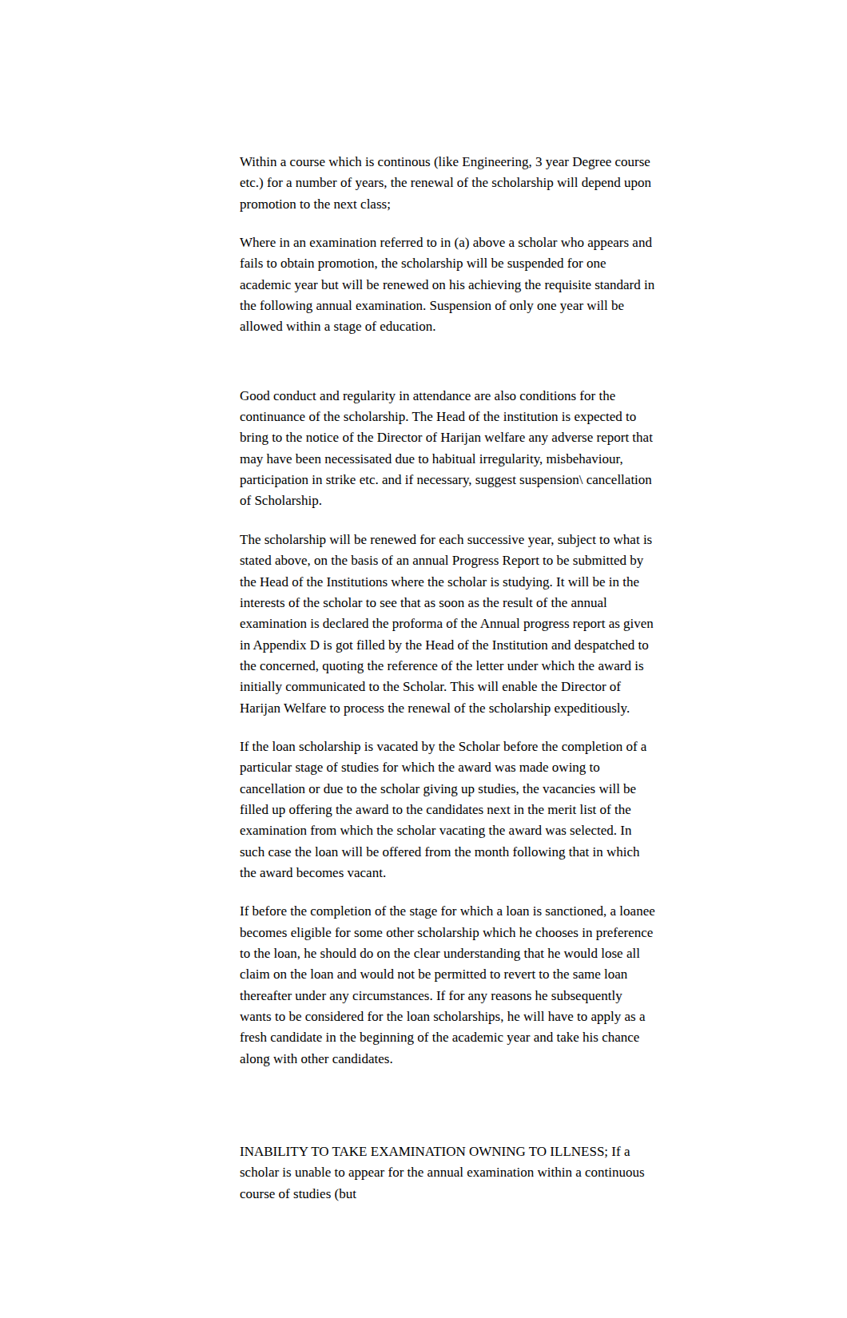Within a course which is continous (like Engineering, 3 year Degree course etc.) for a number of years, the renewal of the scholarship will depend upon promotion to the next class;
Where in an examination referred to in (a) above a scholar who appears and fails to obtain promotion, the scholarship will be suspended for one academic year but will be renewed on his achieving the requisite standard in the following annual examination. Suspension of only one year will be allowed within a stage of education.
Good conduct and regularity in attendance are also conditions for the continuance of the scholarship. The Head of the institution is expected to bring to the notice of the Director of Harijan welfare any adverse report that may have been necessisated due to habitual irregularity, misbehaviour, participation in strike etc. and if necessary, suggest suspension\ cancellation of Scholarship.
The scholarship will be renewed for each successive year, subject to what is stated above, on the basis of an annual Progress Report to be submitted by the Head of the Institutions where the scholar is studying. It will be in the interests of the scholar to see that as soon as the result of the annual examination is declared the proforma of the Annual progress report as given in Appendix D is got filled by the Head of the Institution and despatched to the concerned, quoting the reference of the letter under which the award is initially communicated to the Scholar. This will enable the Director of Harijan Welfare to process the renewal of the scholarship expeditiously.
If the loan scholarship is vacated by the Scholar before the completion of a particular stage of studies for which the award was made owing to cancellation or due to the scholar giving up studies, the vacancies will be filled up offering the award to the candidates next in the merit list of the examination from which the scholar vacating the award was selected. In such case the loan will be offered from the month following that in which the award becomes vacant.
If before the completion of the stage for which a loan is sanctioned, a loanee becomes eligible for some other scholarship which he chooses in preference to the loan, he should do on the clear understanding that he would lose all claim on the loan and would not be permitted to revert to the same loan thereafter under any circumstances. If for any reasons he subsequently wants to be considered for the loan scholarships, he will have to apply as a fresh candidate in the beginning of the academic year and take his chance along with other candidates.
INABILITY TO TAKE EXAMINATION OWNING TO ILLNESS; If a scholar is unable to appear for the annual examination within a continuous course of studies (but